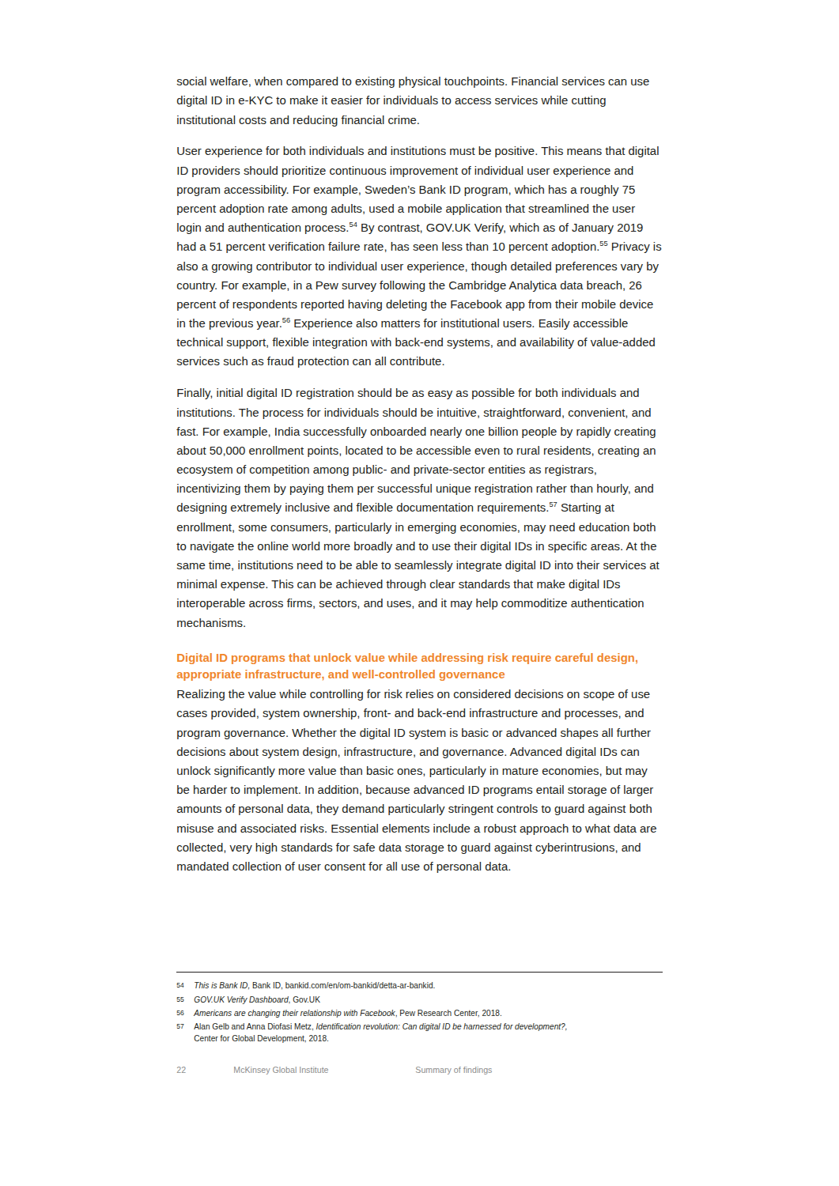social welfare, when compared to existing physical touchpoints. Financial services can use digital ID in e-KYC to make it easier for individuals to access services while cutting institutional costs and reducing financial crime.
User experience for both individuals and institutions must be positive. This means that digital ID providers should prioritize continuous improvement of individual user experience and program accessibility. For example, Sweden’s Bank ID program, which has a roughly 75 percent adoption rate among adults, used a mobile application that streamlined the user login and authentication process.54 By contrast, GOV.UK Verify, which as of January 2019 had a 51 percent verification failure rate, has seen less than 10 percent adoption.55 Privacy is also a growing contributor to individual user experience, though detailed preferences vary by country. For example, in a Pew survey following the Cambridge Analytica data breach, 26 percent of respondents reported having deleting the Facebook app from their mobile device in the previous year.56 Experience also matters for institutional users. Easily accessible technical support, flexible integration with back-end systems, and availability of value-added services such as fraud protection can all contribute.
Finally, initial digital ID registration should be as easy as possible for both individuals and institutions. The process for individuals should be intuitive, straightforward, convenient, and fast. For example, India successfully onboarded nearly one billion people by rapidly creating about 50,000 enrollment points, located to be accessible even to rural residents, creating an ecosystem of competition among public- and private-sector entities as registrars, incentivizing them by paying them per successful unique registration rather than hourly, and designing extremely inclusive and flexible documentation requirements.57 Starting at enrollment, some consumers, particularly in emerging economies, may need education both to navigate the online world more broadly and to use their digital IDs in specific areas. At the same time, institutions need to be able to seamlessly integrate digital ID into their services at minimal expense. This can be achieved through clear standards that make digital IDs interoperable across firms, sectors, and uses, and it may help commoditize authentication mechanisms.
Digital ID programs that unlock value while addressing risk require careful design, appropriate infrastructure, and well-controlled governance
Realizing the value while controlling for risk relies on considered decisions on scope of use cases provided, system ownership, front- and back-end infrastructure and processes, and program governance. Whether the digital ID system is basic or advanced shapes all further decisions about system design, infrastructure, and governance. Advanced digital IDs can unlock significantly more value than basic ones, particularly in mature economies, but may be harder to implement. In addition, because advanced ID programs entail storage of larger amounts of personal data, they demand particularly stringent controls to guard against both misuse and associated risks. Essential elements include a robust approach to what data are collected, very high standards for safe data storage to guard against cyberintrusions, and mandated collection of user consent for all use of personal data.
54
This is Bank ID, Bank ID, bankid.com/en/om-bankid/detta-ar-bankid.
55
GOV.UK Verify Dashboard, Gov.UK
56
Americans are changing their relationship with Facebook, Pew Research Center, 2018.
57
Alan Gelb and Anna Diofasi Metz, Identification revolution: Can digital ID be harnessed for development?,
Center for Global Development, 2018.
22
McKinsey Global Institute
Summary of findings